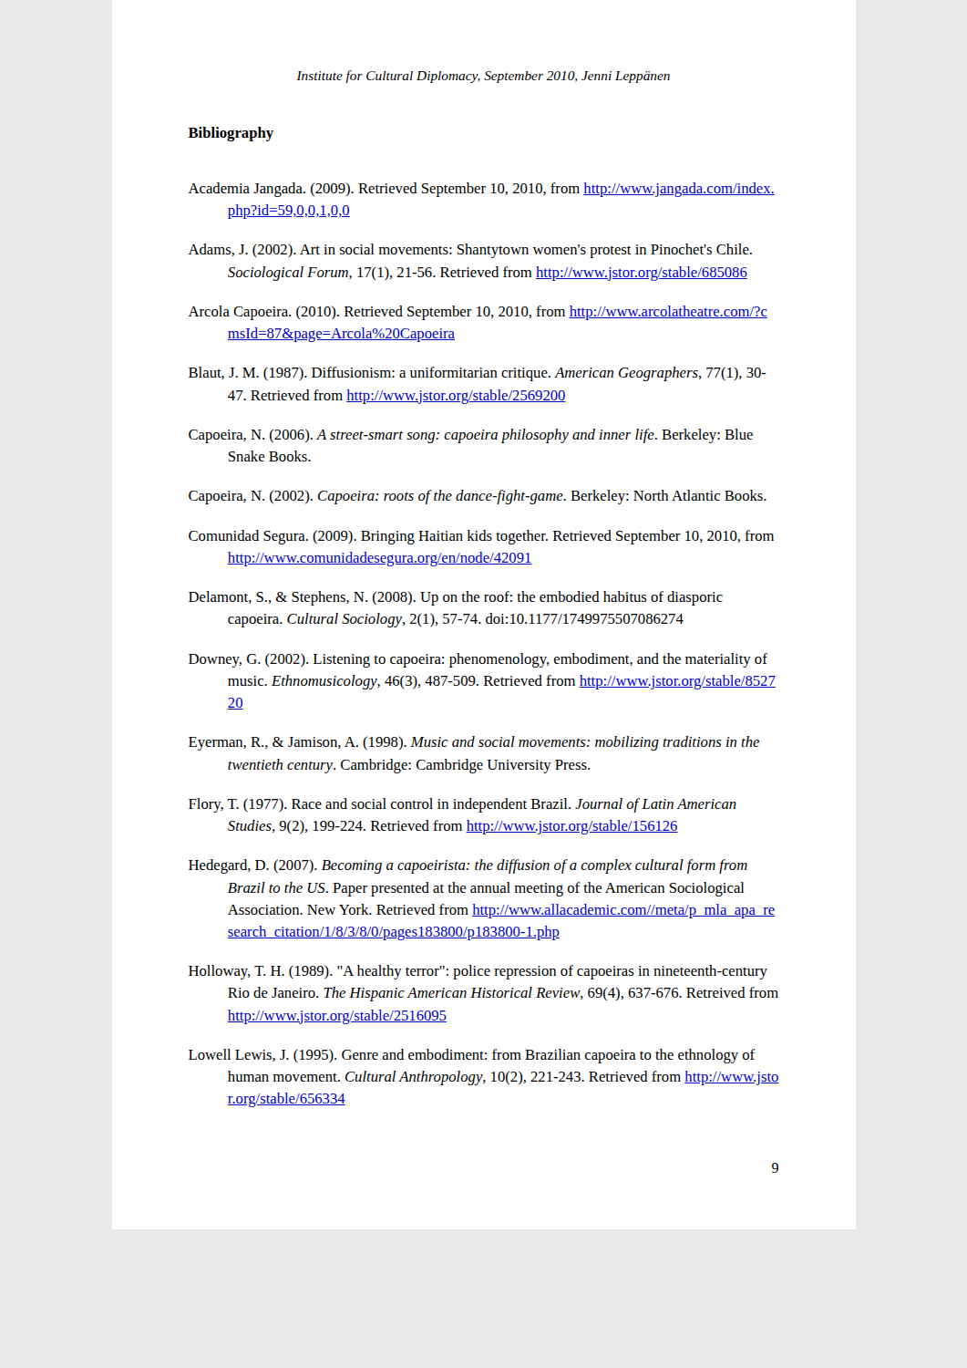Institute for Cultural Diplomacy, September 2010, Jenni Leppänen
Bibliography
Academia Jangada. (2009). Retrieved September 10, 2010, from http://www.jangada.com/index.php?id=59,0,0,1,0,0
Adams, J. (2002). Art in social movements: Shantytown women's protest in Pinochet's Chile. Sociological Forum, 17(1), 21-56. Retrieved from http://www.jstor.org/stable/685086
Arcola Capoeira. (2010). Retrieved September 10, 2010, from http://www.arcolatheatre.com/?cmsId=87&page=Arcola%20Capoeira
Blaut, J. M. (1987). Diffusionism: a uniformitarian critique. American Geographers, 77(1), 30-47. Retrieved from http://www.jstor.org/stable/2569200
Capoeira, N. (2006). A street-smart song: capoeira philosophy and inner life. Berkeley: Blue Snake Books.
Capoeira, N. (2002). Capoeira: roots of the dance-fight-game. Berkeley: North Atlantic Books.
Comunidad Segura. (2009). Bringing Haitian kids together. Retrieved September 10, 2010, from http://www.comunidadesegura.org/en/node/42091
Delamont, S., & Stephens, N. (2008). Up on the roof: the embodied habitus of diasporic capoeira. Cultural Sociology, 2(1), 57-74. doi:10.1177/1749975507086274
Downey, G. (2002). Listening to capoeira: phenomenology, embodiment, and the materiality of music. Ethnomusicology, 46(3), 487-509. Retrieved from http://www.jstor.org/stable/852720
Eyerman, R., & Jamison, A. (1998). Music and social movements: mobilizing traditions in the twentieth century. Cambridge: Cambridge University Press.
Flory, T. (1977). Race and social control in independent Brazil. Journal of Latin American Studies, 9(2), 199-224. Retrieved from http://www.jstor.org/stable/156126
Hedegard, D. (2007). Becoming a capoeirista: the diffusion of a complex cultural form from Brazil to the US. Paper presented at the annual meeting of the American Sociological Association. New York. Retrieved from http://www.allacademic.com//meta/p_mla_apa_research_citation/1/8/3/8/0/pages183800/p183800-1.php
Holloway, T. H. (1989). "A healthy terror": police repression of capoeiras in nineteenth-century Rio de Janeiro. The Hispanic American Historical Review, 69(4), 637-676. Retreived from http://www.jstor.org/stable/2516095
Lowell Lewis, J. (1995). Genre and embodiment: from Brazilian capoeira to the ethnology of human movement. Cultural Anthropology, 10(2), 221-243. Retrieved from http://www.jstor.org/stable/656334
9